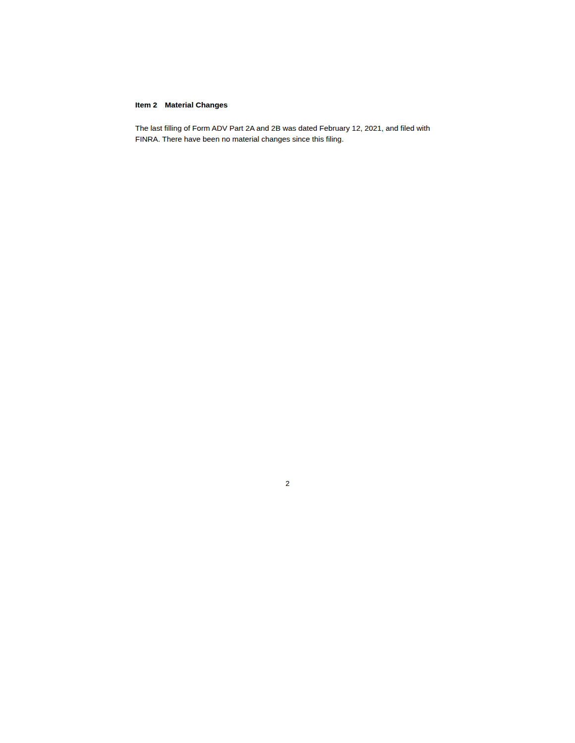Item 2 Material Changes
The last filling of Form ADV Part 2A and 2B was dated February 12, 2021, and filed with FINRA. There have been no material changes since this filing.
2